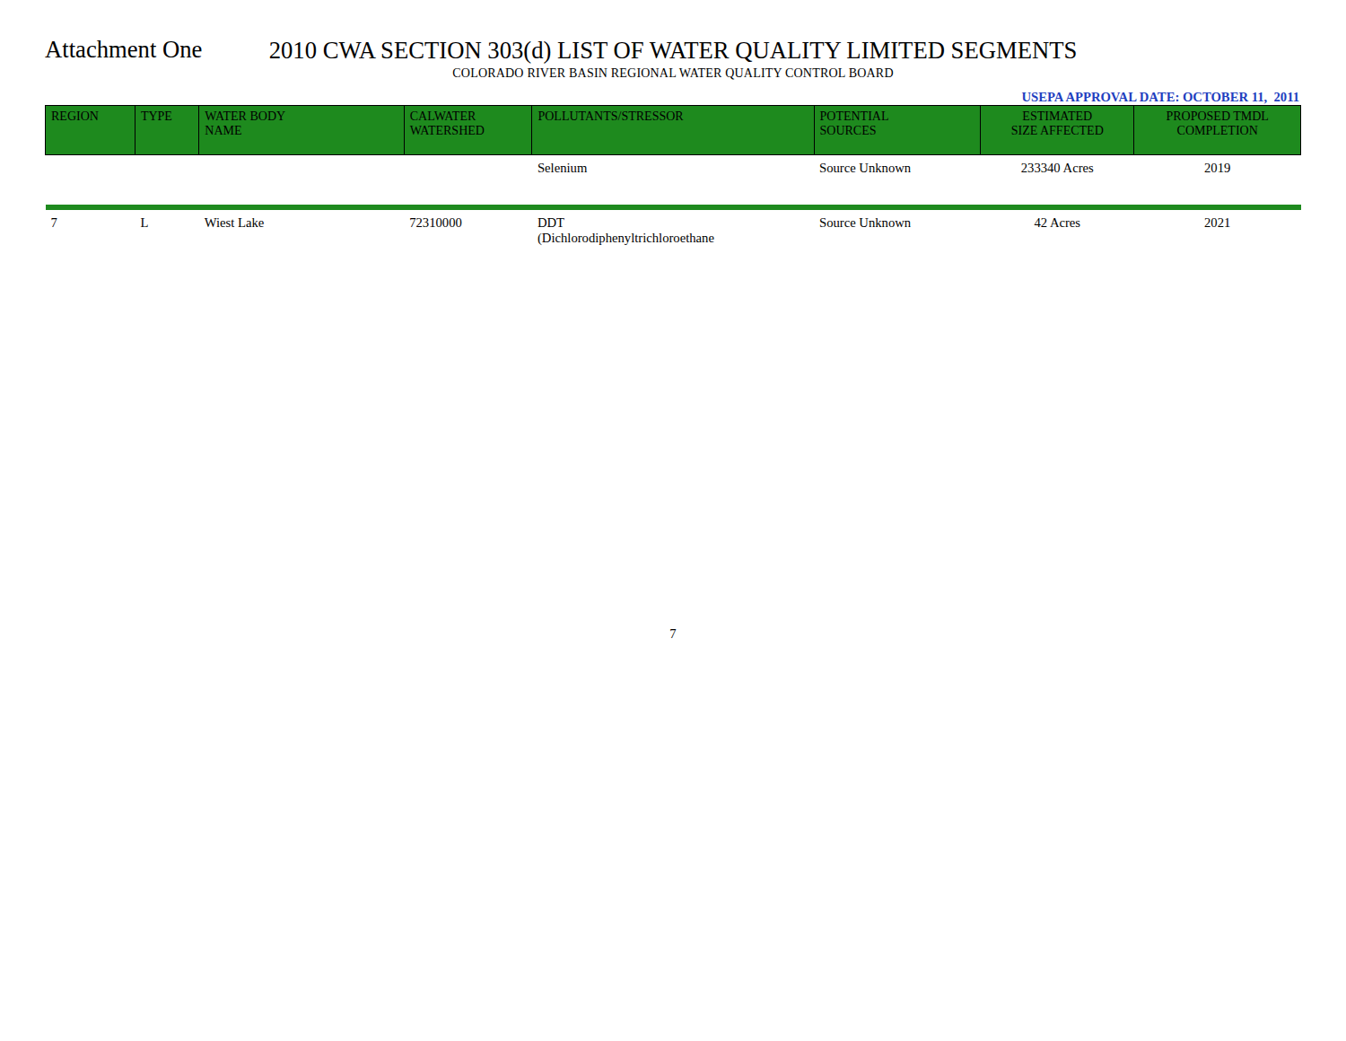Attachment One
2010 CWA SECTION 303(d) LIST OF WATER QUALITY LIMITED SEGMENTS
COLORADO RIVER BASIN REGIONAL WATER QUALITY CONTROL BOARD
USEPA APPROVAL DATE: OCTOBER 11, 2011
| REGION | TYPE | WATER BODY NAME | CALWATER WATERSHED | POLLUTANTS/STRESSOR | POTENTIAL SOURCES | ESTIMATED SIZE AFFECTED | PROPOSED TMDL COMPLETION |
| --- | --- | --- | --- | --- | --- | --- | --- |
| | | | | Selenium | Source Unknown | 233340 Acres | 2019 |
| 7 | L | Wiest Lake | 72310000 | DDT (Dichlorodiphenyltrichloroethane | Source Unknown | 42 Acres | 2021 |
7